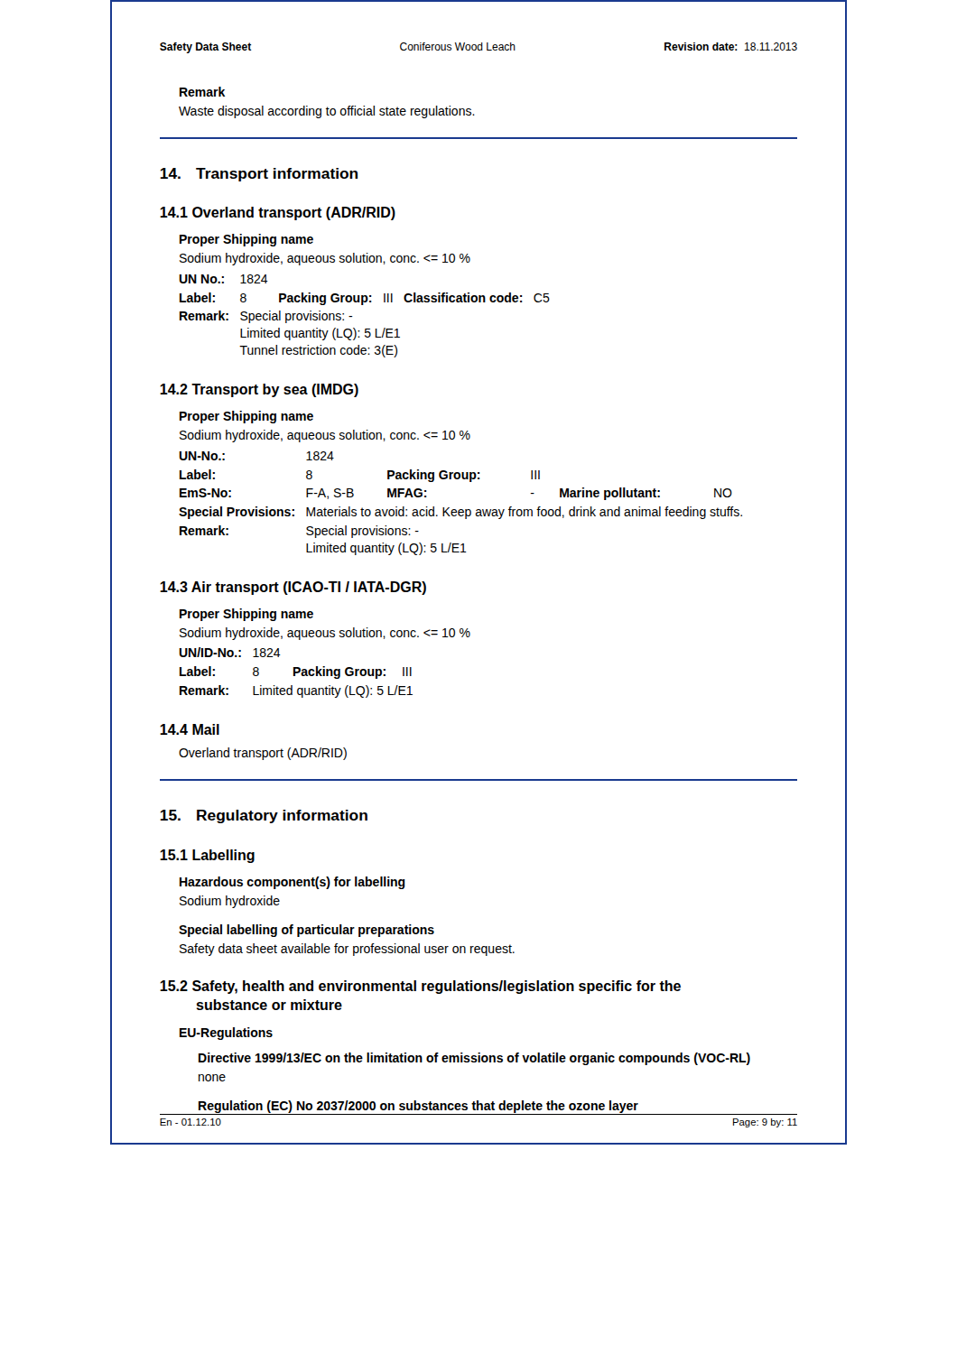Safety Data Sheet
Coniferous Wood Leach
Revision date: 18.11.2013
Remark
Waste disposal according to official state regulations.
14. Transport information
14.1 Overland transport (ADR/RID)
Proper Shipping name
Sodium hydroxide, aqueous solution, conc. <= 10 %
| UN No.: | 1824 | | | | |
| Label: | 8 | Packing Group: | III | Classification code: | C5 |
| Remark: | Special provisions: - Limited quantity (LQ): 5 L/E1 Tunnel restriction code: 3(E) |
14.2 Transport by sea (IMDG)
Proper Shipping name
Sodium hydroxide, aqueous solution, conc. <= 10 %
| UN-No.: | 1824 | | | | |
| Label: | 8 | Packing Group: | III | | |
| EmS-No: | F-A, S-B | MFAG: | - | Marine pollutant: | NO |
| Special Provisions: | Materials to avoid: acid. Keep away from food, drink and animal feeding stuffs. |
| Remark: | Special provisions: - Limited quantity (LQ): 5 L/E1 |
14.3 Air transport (ICAO-TI / IATA-DGR)
Proper Shipping name
Sodium hydroxide, aqueous solution, conc. <= 10 %
| UN/ID-No.: | 1824 | | |
| Label: | 8 | Packing Group: | III |
| Remark: | Limited quantity (LQ): 5 L/E1 |
14.4 Mail
Overland transport (ADR/RID)
15. Regulatory information
15.1 Labelling
Hazardous component(s) for labelling
Sodium hydroxide
Special labelling of particular preparations
Safety data sheet available for professional user on request.
15.2 Safety, health and environmental regulations/legislation specific for the
substance or mixture
EU-Regulations
Directive 1999/13/EC on the limitation of emissions of volatile organic compounds (VOC-RL)
none
Regulation (EC) No 2037/2000 on substances that deplete the ozone layer
En - 01.12.10
Page: 9 by: 11